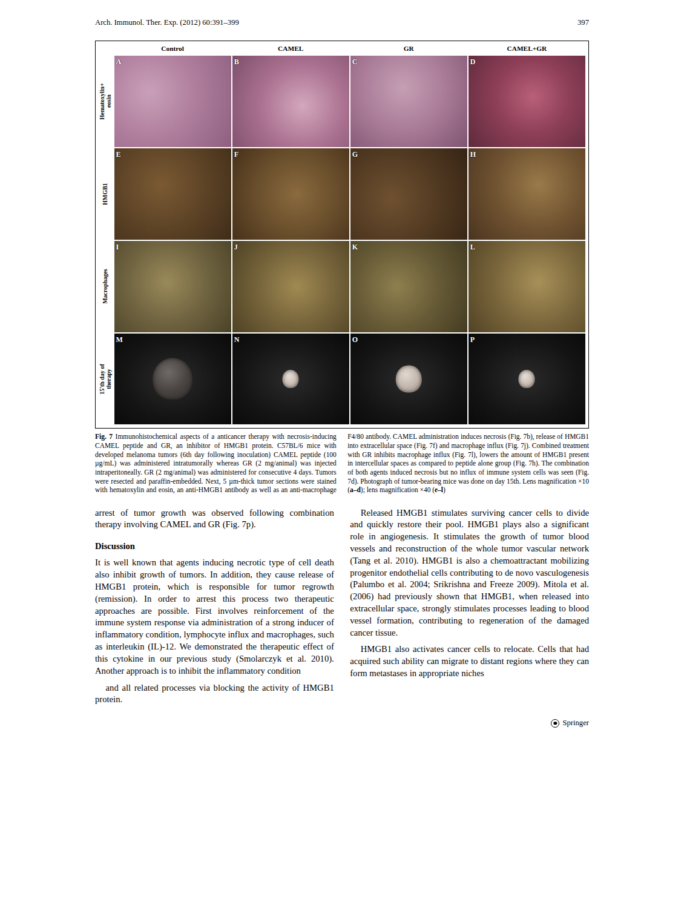Arch. Immunol. Ther. Exp. (2012) 60:391–399 397
Control
CAMEL
GR
CAMEL+GR
Hematoxylin+
eosin
A
B
C
D
HMGB1
E
F
G
H
Macrophages
I
J
K
L
15'th day of
therapy
M
N
O
P
Fig. 7 Immunohistochemical aspects of a anticancer therapy with necrosis-inducing CAMEL peptide and GR, an inhibitor of HMGB1 protein. C57BL/6 mice with developed melanoma tumors (6th day following inoculation) CAMEL peptide (100 µg/mL) was administered intratumorally whereas GR (2 mg/animal) was injected intraperitoneally. GR (2 mg/animal) was administered for consecutive 4 days. Tumors were resected and paraffin-embedded. Next, 5 µm-thick tumor sections were stained with hematoxylin and eosin, an anti-HMGB1 antibody as well as an anti-macrophage F4/80 antibody. CAMEL administration induces necrosis (Fig. 7b), release of HMGB1 into extracellular space (Fig. 7f) and macrophage influx (Fig. 7j). Combined treatment with GR inhibits macrophage influx (Fig. 7l), lowers the amount of HMGB1 present in intercellular spaces as compared to peptide alone group (Fig. 7h). The combination of both agents induced necrosis but no influx of immune system cells was seen (Fig. 7d). Photograph of tumor-bearing mice was done on day 15th. Lens magnification ×10 (a–d); lens magnification ×40 (e–l)
arrest of tumor growth was observed following combination therapy involving CAMEL and GR (Fig. 7p).
Discussion
It is well known that agents inducing necrotic type of cell death also inhibit growth of tumors. In addition, they cause release of HMGB1 protein, which is responsible for tumor regrowth (remission). In order to arrest this process two therapeutic approaches are possible. First involves reinforcement of the immune system response via administration of a strong inducer of inflammatory condition, lymphocyte influx and macrophages, such as interleukin (IL)-12. We demonstrated the therapeutic effect of this cytokine in our previous study (Smolarczyk et al. 2010). Another approach is to inhibit the inflammatory condition
and all related processes via blocking the activity of HMGB1 protein.
Released HMGB1 stimulates surviving cancer cells to divide and quickly restore their pool. HMGB1 plays also a significant role in angiogenesis. It stimulates the growth of tumor blood vessels and reconstruction of the whole tumor vascular network (Tang et al. 2010). HMGB1 is also a chemoattractant mobilizing progenitor endothelial cells contributing to de novo vasculogenesis (Palumbo et al. 2004; Srikrishna and Freeze 2009). Mitola et al. (2006) had previously shown that HMGB1, when released into extracellular space, strongly stimulates processes leading to blood vessel formation, contributing to regeneration of the damaged cancer tissue.
HMGB1 also activates cancer cells to relocate. Cells that had acquired such ability can migrate to distant regions where they can form metastases in appropriate niches
Springer